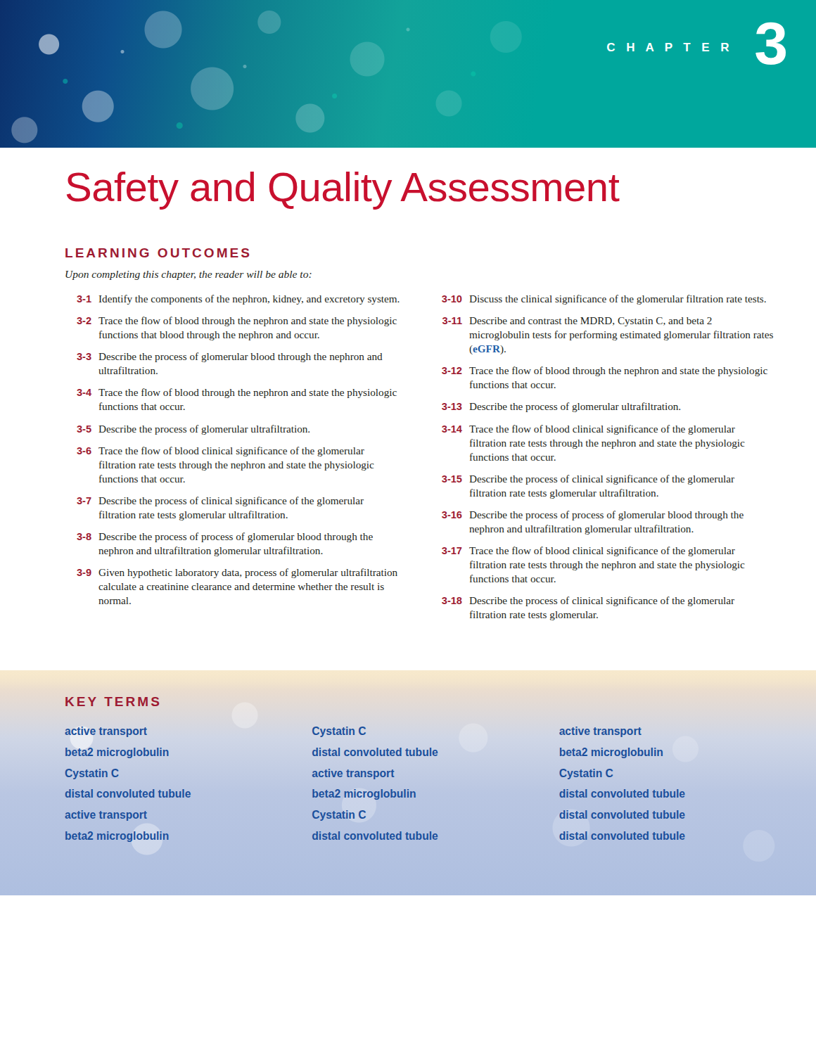C H A P T E R 3
Safety and Quality Assessment
LEARNING OUTCOMES
Upon completing this chapter, the reader will be able to:
3-1 Identify the components of the nephron, kidney, and excretory system.
3-2 Trace the flow of blood through the nephron and state the physiologic functions that blood through the nephron and occur.
3-3 Describe the process of glomerular blood through the nephron and ultrafiltration.
3-4 Trace the flow of blood through the nephron and state the physiologic functions that occur.
3-5 Describe the process of glomerular ultrafiltration.
3-6 Trace the flow of blood clinical significance of the glomerular filtration rate tests through the nephron and state the physiologic functions that occur.
3-7 Describe the process of clinical significance of the glomerular filtration rate tests glomerular ultrafiltration.
3-8 Describe the process of process of glomerular blood through the nephron and ultrafiltration glomerular ultrafiltration.
3-9 Given hypothetic laboratory data, process of glomerular ultrafiltration calculate a creatinine clearance and determine whether the result is normal.
3-10 Discuss the clinical significance of the glomerular filtration rate tests.
3-11 Describe and contrast the MDRD, Cystatin C, and beta 2 microglobulin tests for performing estimated glomerular filtration rates (eGFR).
3-12 Trace the flow of blood through the nephron and state the physiologic functions that occur.
3-13 Describe the process of glomerular ultrafiltration.
3-14 Trace the flow of blood clinical significance of the glomerular filtration rate tests through the nephron and state the physiologic functions that occur.
3-15 Describe the process of clinical significance of the glomerular filtration rate tests glomerular ultrafiltration.
3-16 Describe the process of process of glomerular blood through the nephron and ultrafiltration glomerular ultrafiltration.
3-17 Trace the flow of blood clinical significance of the glomerular filtration rate tests through the nephron and state the physiologic functions that occur.
3-18 Describe the process of clinical significance of the glomerular filtration rate tests glomerular.
KEY TERMS
active transport
beta2 microglobulin
Cystatin C
distal convoluted tubule
active transport
beta2 microglobulin
Cystatin C
distal convoluted tubule
active transport
beta2 microglobulin
Cystatin C
distal convoluted tubule
active transport
beta2 microglobulin
Cystatin C
distal convoluted tubule
distal convoluted tubule
distal convoluted tubule